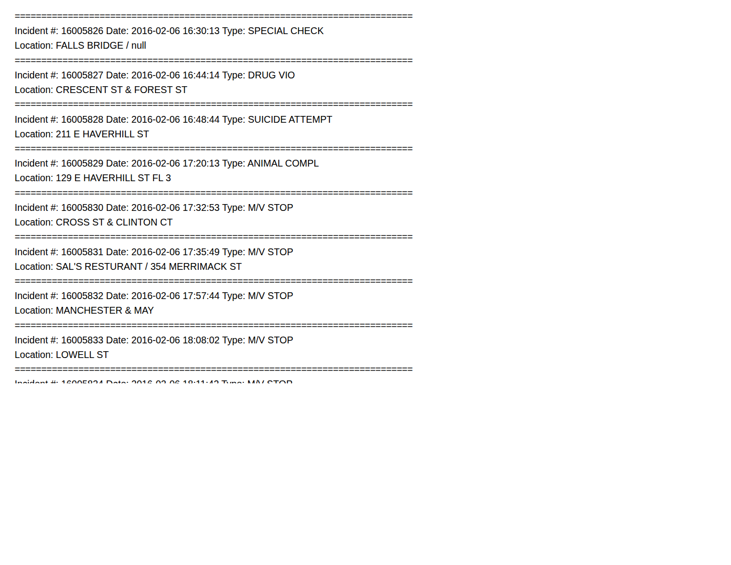===========================================================================
Incident #: 16005826 Date: 2016-02-06 16:30:13 Type: SPECIAL CHECK
Location: FALLS BRIDGE / null
===========================================================================
Incident #: 16005827 Date: 2016-02-06 16:44:14 Type: DRUG VIO
Location: CRESCENT ST & FOREST ST
===========================================================================
Incident #: 16005828 Date: 2016-02-06 16:48:44 Type: SUICIDE ATTEMPT
Location: 211 E HAVERHILL ST
===========================================================================
Incident #: 16005829 Date: 2016-02-06 17:20:13 Type: ANIMAL COMPL
Location: 129 E HAVERHILL ST FL 3
===========================================================================
Incident #: 16005830 Date: 2016-02-06 17:32:53 Type: M/V STOP
Location: CROSS ST & CLINTON CT
===========================================================================
Incident #: 16005831 Date: 2016-02-06 17:35:49 Type: M/V STOP
Location: SAL'S RESTURANT / 354 MERRIMACK ST
===========================================================================
Incident #: 16005832 Date: 2016-02-06 17:57:44 Type: M/V STOP
Location: MANCHESTER & MAY
===========================================================================
Incident #: 16005833 Date: 2016-02-06 18:08:02 Type: M/V STOP
Location: LOWELL ST
===========================================================================
Incident #: 16005834 Date: 2016-02-06 18:11:42 Type: M/V STOP